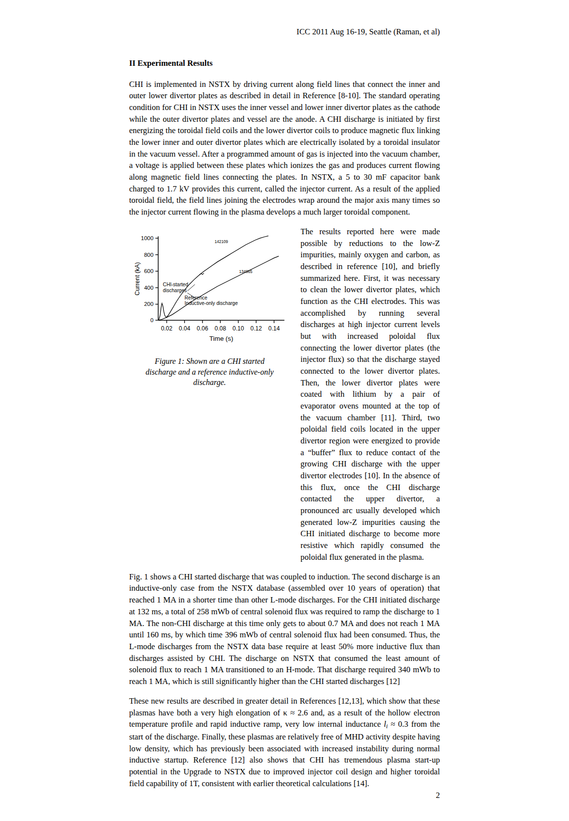ICC 2011 Aug 16-19, Seattle (Raman, et al)
II Experimental Results
CHI is implemented in NSTX by driving current along field lines that connect the inner and outer lower divertor plates as described in detail in Reference [8-10]. The standard operating condition for CHI in NSTX uses the inner vessel and lower inner divertor plates as the cathode while the outer divertor plates and vessel are the anode. A CHI discharge is initiated by first energizing the toroidal field coils and the lower divertor coils to produce magnetic flux linking the lower inner and outer divertor plates which are electrically isolated by a toroidal insulator in the vacuum vessel. After a programmed amount of gas is injected into the vacuum chamber, a voltage is applied between these plates which ionizes the gas and produces current flowing along magnetic field lines connecting the plates. In NSTX, a 5 to 30 mF capacitor bank charged to 1.7 kV provides this current, called the injector current. As a result of the applied toroidal field, the field lines joining the electrodes wrap around the major axis many times so the injector current flowing in the plasma develops a much larger toroidal component.
1000 800 600 400 200 0 Current (kA) 0.02 0.04 0.06 0.08 0.10 0.12 0.14 Time (s) 142109 134865 CHI-started discharges Reference Inductive-only discharge
Figure 1: Shown are a CHI started discharge and a reference inductive-only discharge.
The results reported here were made possible by reductions to the low-Z impurities, mainly oxygen and carbon, as described in reference [10], and briefly summarized here. First, it was necessary to clean the lower divertor plates, which function as the CHI electrodes. This was accomplished by running several discharges at high injector current levels but with increased poloidal flux connecting the lower divertor plates (the injector flux) so that the discharge stayed connected to the lower divertor plates. Then, the lower divertor plates were coated with lithium by a pair of evaporator ovens mounted at the top of the vacuum chamber [11]. Third, two poloidal field coils located in the upper divertor region were energized to provide a “buffer” flux to reduce contact of the growing CHI discharge with the upper divertor electrodes [10]. In the absence of this flux, once the CHI discharge contacted the upper divertor, a pronounced arc usually developed which generated low-Z impurities causing the CHI initiated discharge to become more resistive which rapidly consumed the poloidal flux generated in the plasma.
Fig. 1 shows a CHI started discharge that was coupled to induction. The second discharge is an inductive-only case from the NSTX database (assembled over 10 years of operation) that reached 1 MA in a shorter time than other L-mode discharges. For the CHI initiated discharge at 132 ms, a total of 258 mWb of central solenoid flux was required to ramp the discharge to 1 MA. The non-CHI discharge at this time only gets to about 0.7 MA and does not reach 1 MA until 160 ms, by which time 396 mWb of central solenoid flux had been consumed. Thus, the L-mode discharges from the NSTX data base require at least 50% more inductive flux than discharges assisted by CHI. The discharge on NSTX that consumed the least amount of solenoid flux to reach 1 MA transitioned to an H-mode. That discharge required 340 mWb to reach 1 MA, which is still significantly higher than the CHI started discharges [12]
These new results are described in greater detail in References [12,13], which show that these plasmas have both a very high elongation of κ ≈ 2.6 and, as a result of the hollow electron temperature profile and rapid inductive ramp, very low internal inductance li ≈ 0.3 from the start of the discharge. Finally, these plasmas are relatively free of MHD activity despite having low density, which has previously been associated with increased instability during normal inductive startup. Reference [12] also shows that CHI has tremendous plasma start-up potential in the Upgrade to NSTX due to improved injector coil design and higher toroidal field capability of 1T, consistent with earlier theoretical calculations [14].
2